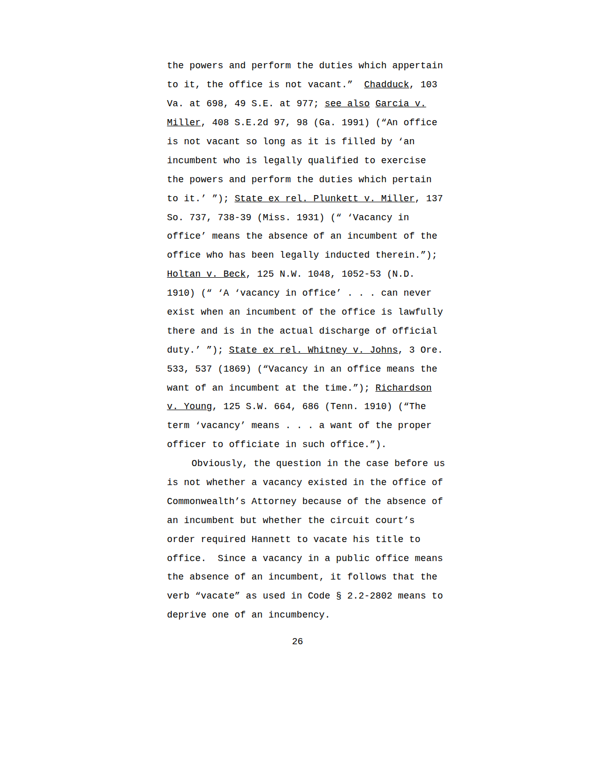the powers and perform the duties which appertain to it, the office is not vacant.” Chadduck, 103 Va. at 698, 49 S.E. at 977; see also Garcia v. Miller, 408 S.E.2d 97, 98 (Ga. 1991) (“An office is not vacant so long as it is filled by ‘an incumbent who is legally qualified to exercise the powers and perform the duties which pertain to it.’ ”); State ex rel. Plunkett v. Miller, 137 So. 737, 738-39 (Miss. 1931) (“ ‘Vacancy in office’ means the absence of an incumbent of the office who has been legally inducted therein.”); Holtan v. Beck, 125 N.W. 1048, 1052-53 (N.D. 1910) (“ ‘A ‘vacancy in office’ . . . can never exist when an incumbent of the office is lawfully there and is in the actual discharge of official duty.’ ”); State ex rel. Whitney v. Johns, 3 Ore. 533, 537 (1869) (“Vacancy in an office means the want of an incumbent at the time.”); Richardson v. Young, 125 S.W. 664, 686 (Tenn. 1910) (“The term ‘vacancy’ means . . . a want of the proper officer to officiate in such office.”).
Obviously, the question in the case before us is not whether a vacancy existed in the office of Commonwealth’s Attorney because of the absence of an incumbent but whether the circuit court’s order required Hannett to vacate his title to office. Since a vacancy in a public office means the absence of an incumbent, it follows that the verb “vacate” as used in Code § 2.2-2802 means to deprive one of an incumbency.
26